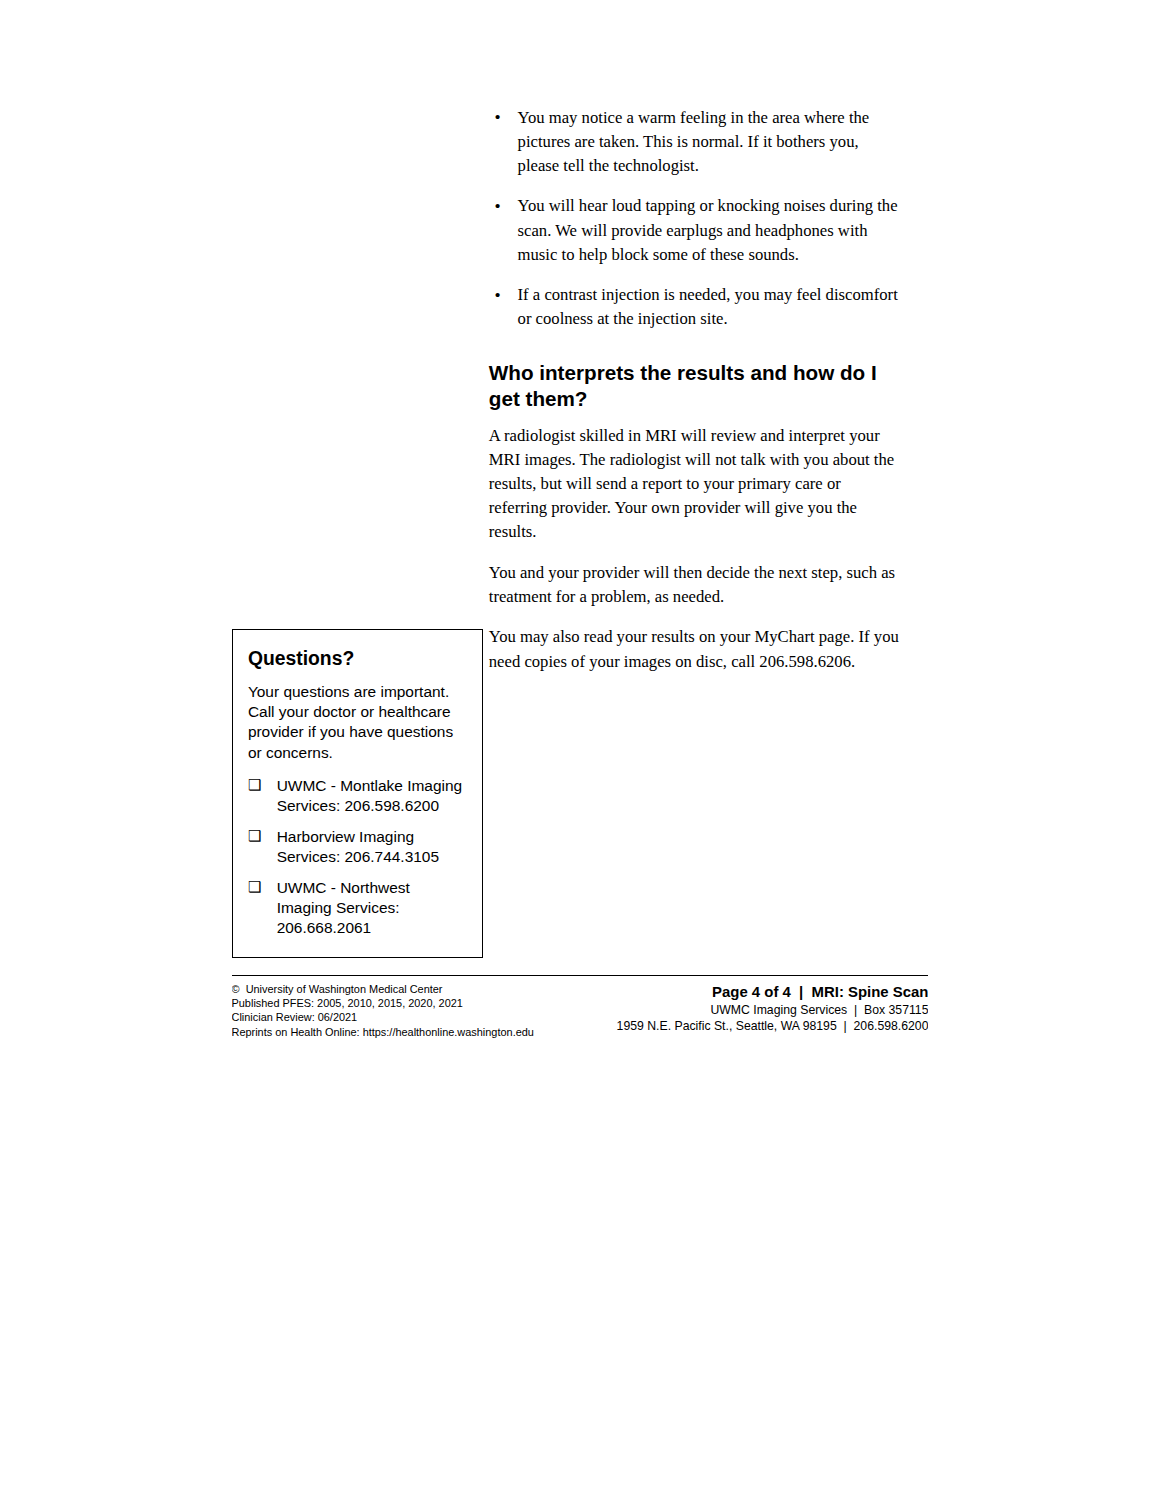You may notice a warm feeling in the area where the pictures are taken. This is normal. If it bothers you, please tell the technologist.
You will hear loud tapping or knocking noises during the scan. We will provide earplugs and headphones with music to help block some of these sounds.
If a contrast injection is needed, you may feel discomfort or coolness at the injection site.
Who interprets the results and how do I get them?
A radiologist skilled in MRI will review and interpret your MRI images. The radiologist will not talk with you about the results, but will send a report to your primary care or referring provider. Your own provider will give you the results.
You and your provider will then decide the next step, such as treatment for a problem, as needed.
You may also read your results on your MyChart page. If you need copies of your images on disc, call 206.598.6206.
Questions?
Your questions are important. Call your doctor or healthcare provider if you have questions or concerns.
UWMC - Montlake Imaging Services: 206.598.6200
Harborview Imaging Services: 206.744.3105
UWMC - Northwest Imaging Services: 206.668.2061
© University of Washington Medical Center
Published PFES: 2005, 2010, 2015, 2020, 2021
Clinician Review: 06/2021
Reprints on Health Online: https://healthonline.washington.edu
Page 4 of 4 | MRI: Spine Scan
UWMC Imaging Services | Box 357115
1959 N.E. Pacific St., Seattle, WA 98195 | 206.598.6200